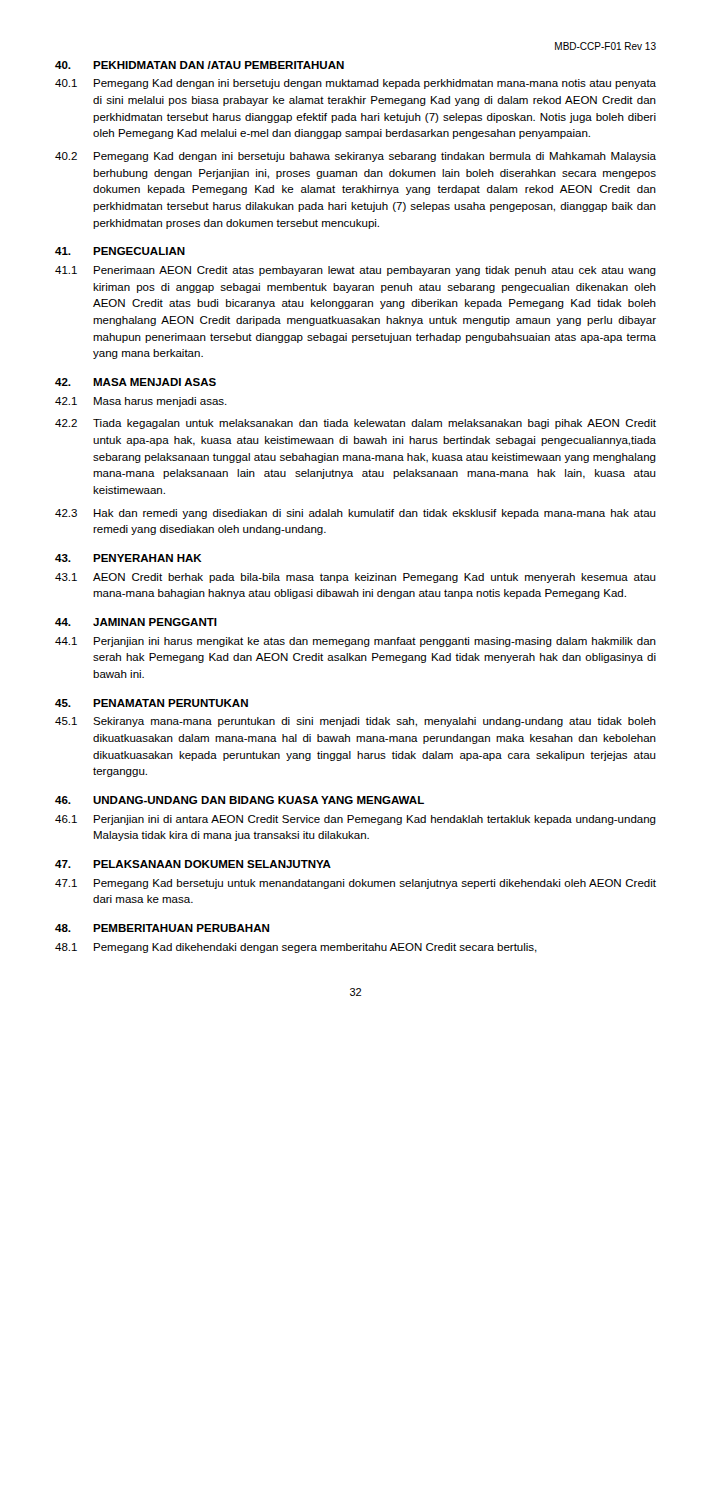MBD-CCP-F01 Rev 13
40.
PEKHIDMATAN DAN /ATAU PEMBERITAHUAN
40.1 Pemegang Kad dengan ini bersetuju dengan muktamad kepada perkhidmatan mana-mana notis atau penyata di sini melalui pos biasa prabayar ke alamat terakhir Pemegang Kad yang di dalam rekod AEON Credit dan perkhidmatan tersebut harus dianggap efektif pada hari ketujuh (7) selepas diposkan. Notis juga boleh diberi oleh Pemegang Kad melalui e-mel dan dianggap sampai berdasarkan pengesahan penyampaian.
40.2 Pemegang Kad dengan ini bersetuju bahawa sekiranya sebarang tindakan bermula di Mahkamah Malaysia berhubung dengan Perjanjian ini, proses guaman dan dokumen lain boleh diserahkan secara mengepos dokumen kepada Pemegang Kad ke alamat terakhirnya yang terdapat dalam rekod AEON Credit dan perkhidmatan tersebut harus dilakukan pada hari ketujuh (7) selepas usaha pengeposan, dianggap baik dan perkhidmatan proses dan dokumen tersebut mencukupi.
41.
PENGECUALIAN
41.1 Penerimaan AEON Credit atas pembayaran lewat atau pembayaran yang tidak penuh atau cek atau wang kiriman pos di anggap sebagai membentuk bayaran penuh atau sebarang pengecualian dikenakan oleh AEON Credit atas budi bicaranya atau kelonggaran yang diberikan kepada Pemegang Kad tidak boleh menghalang AEON Credit daripada menguatkuasakan haknya untuk mengutip amaun yang perlu dibayar mahupun penerimaan tersebut dianggap sebagai persetujuan terhadap pengubahsuaian atas apa-apa terma yang mana berkaitan.
42.
MASA MENJADI ASAS
42.1 Masa harus menjadi asas.
42.2 Tiada kegagalan untuk melaksanakan dan tiada kelewatan dalam melaksanakan bagi pihak AEON Credit untuk apa-apa hak, kuasa atau keistimewaan di bawah ini harus bertindak sebagai pengecualiannya,tiada sebarang pelaksanaan tunggal atau sebahagian mana-mana hak, kuasa atau keistimewaan yang menghalang mana-mana pelaksanaan lain atau selanjutnya atau pelaksanaan mana-mana hak lain, kuasa atau keistimewaan.
42.3 Hak dan remedi yang disediakan di sini adalah kumulatif dan tidak eksklusif kepada mana-mana hak atau remedi yang disediakan oleh undang-undang.
43.
PENYERAHAN HAK
43.1 AEON Credit berhak pada bila-bila masa tanpa keizinan Pemegang Kad untuk menyerah kesemua atau mana-mana bahagian haknya atau obligasi dibawah ini dengan atau tanpa notis kepada Pemegang Kad.
44.
JAMINAN PENGGANTI
44.1 Perjanjian ini harus mengikat ke atas dan memegang manfaat pengganti masing-masing dalam hakmilik dan serah hak Pemegang Kad dan AEON Credit asalkan Pemegang Kad tidak menyerah hak dan obligasinya di bawah ini.
45.
PENAMATAN PERUNTUKAN
45.1 Sekiranya mana-mana peruntukan di sini menjadi tidak sah, menyalahi undang-undang atau tidak boleh dikuatkuasakan dalam mana-mana hal di bawah mana-mana perundangan maka kesahan dan kebolehan dikuatkuasakan kepada peruntukan yang tinggal harus tidak dalam apa-apa cara sekalipun terjejas atau terganggu.
46.
UNDANG-UNDANG DAN BIDANG KUASA YANG MENGAWAL
46.1 Perjanjian ini di antara AEON Credit Service dan Pemegang Kad hendaklah tertakluk kepada undang-undang Malaysia tidak kira di mana jua transaksi itu dilakukan.
47.
PELAKSANAAN DOKUMEN SELANJUTNYA
47.1 Pemegang Kad bersetuju untuk menandatangani dokumen selanjutnya seperti dikehendaki oleh AEON Credit dari masa ke masa.
48.
PEMBERITAHUAN PERUBAHAN
48.1 Pemegang Kad dikehendaki dengan segera memberitahu AEON Credit secara bertulis,
32